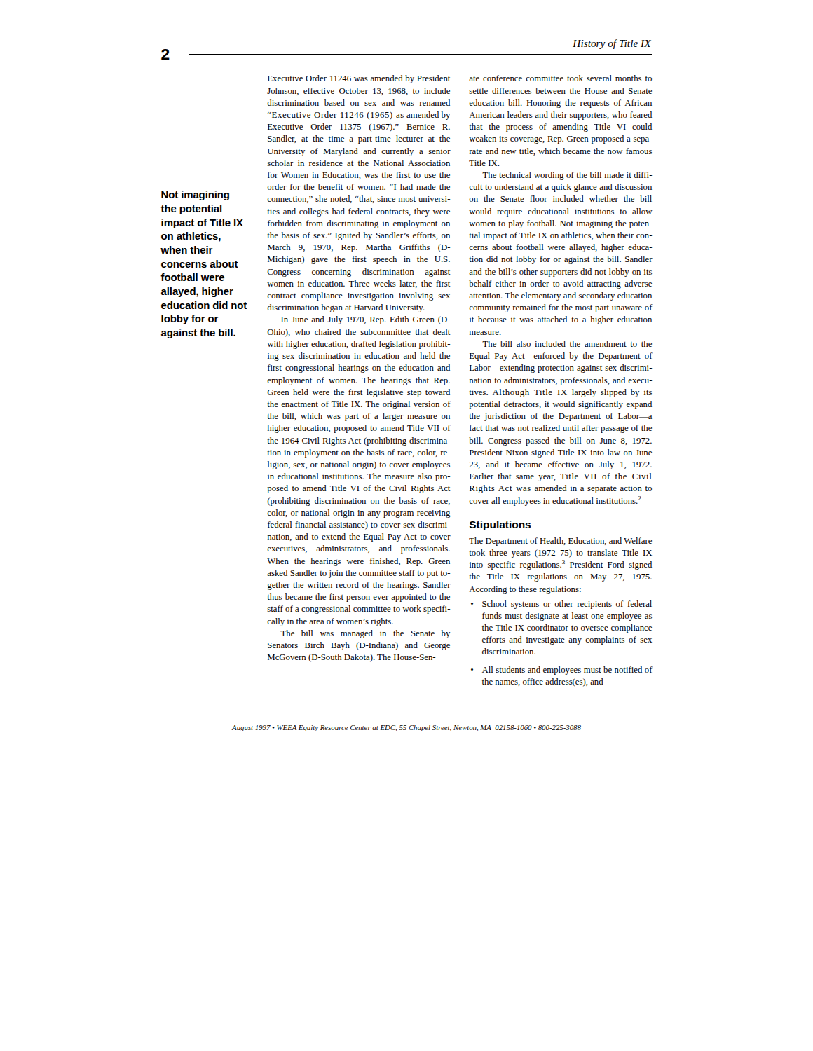2
History of Title IX
Not imagining the potential impact of Title IX on athletics, when their concerns about football were allayed, higher education did not lobby for or against the bill.
Executive Order 11246 was amended by President Johnson, effective October 13, 1968, to include discrimination based on sex and was renamed “Executive Order 11246 (1965) as amended by Executive Order 11375 (1967).” Bernice R. Sandler, at the time a part-time lecturer at the University of Maryland and currently a senior scholar in residence at the National Association for Women in Education, was the first to use the order for the benefit of women. “I had made the connection,” she noted, “that, since most universities and colleges had federal contracts, they were forbidden from discriminating in employment on the basis of sex.” Ignited by Sandler’s efforts, on March 9, 1970, Rep. Martha Griffiths (D-Michigan) gave the first speech in the U.S. Congress concerning discrimination against women in education. Three weeks later, the first contract compliance investigation involving sex discrimination began at Harvard University.
In June and July 1970, Rep. Edith Green (D-Ohio), who chaired the subcommittee that dealt with higher education, drafted legislation prohibiting sex discrimination in education and held the first congressional hearings on the education and employment of women. The hearings that Rep. Green held were the first legislative step toward the enactment of Title IX. The original version of the bill, which was part of a larger measure on higher education, proposed to amend Title VII of the 1964 Civil Rights Act (prohibiting discrimination in employment on the basis of race, color, religion, sex, or national origin) to cover employees in educational institutions. The measure also proposed to amend Title VI of the Civil Rights Act (prohibiting discrimination on the basis of race, color, or national origin in any program receiving federal financial assistance) to cover sex discrimination, and to extend the Equal Pay Act to cover executives, administrators, and professionals. When the hearings were finished, Rep. Green asked Sandler to join the committee staff to put together the written record of the hearings. Sandler thus became the first person ever appointed to the staff of a congressional committee to work specifically in the area of women’s rights.
The bill was managed in the Senate by Senators Birch Bayh (D-Indiana) and George McGovern (D-South Dakota). The House-Sen-
ate conference committee took several months to settle differences between the House and Senate education bill. Honoring the requests of African American leaders and their supporters, who feared that the process of amending Title VI could weaken its coverage, Rep. Green proposed a separate and new title, which became the now famous Title IX.
The technical wording of the bill made it difficult to understand at a quick glance and discussion on the Senate floor included whether the bill would require educational institutions to allow women to play football. Not imagining the potential impact of Title IX on athletics, when their concerns about football were allayed, higher education did not lobby for or against the bill. Sandler and the bill’s other supporters did not lobby on its behalf either in order to avoid attracting adverse attention. The elementary and secondary education community remained for the most part unaware of it because it was attached to a higher education measure.
The bill also included the amendment to the Equal Pay Act—enforced by the Department of Labor—extending protection against sex discrimination to administrators, professionals, and executives. Although Title IX largely slipped by its potential detractors, it would significantly expand the jurisdiction of the Department of Labor—a fact that was not realized until after passage of the bill. Congress passed the bill on June 8, 1972. President Nixon signed Title IX into law on June 23, and it became effective on July 1, 1972. Earlier that same year, Title VII of the Civil Rights Act was amended in a separate action to cover all employees in educational institutions.2
Stipulations
The Department of Health, Education, and Welfare took three years (1972–75) to translate Title IX into specific regulations.3 President Ford signed the Title IX regulations on May 27, 1975. According to these regulations:
School systems or other recipients of federal funds must designate at least one employee as the Title IX coordinator to oversee compliance efforts and investigate any complaints of sex discrimination.
All students and employees must be notified of the names, office address(es), and
August 1997 • WEEA Equity Resource Center at EDC, 55 Chapel Street, Newton, MA 02158-1060 • 800-225-3088